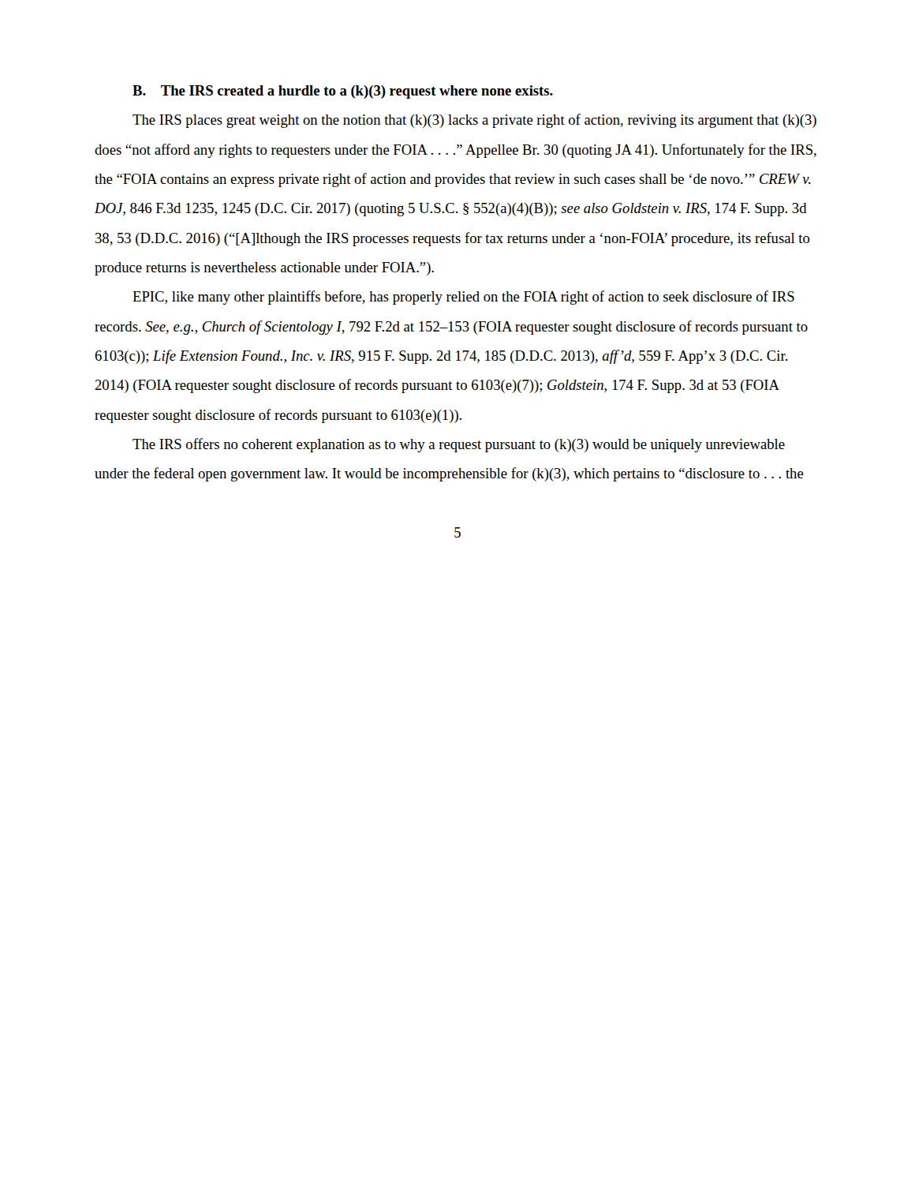B. The IRS created a hurdle to a (k)(3) request where none exists.
The IRS places great weight on the notion that (k)(3) lacks a private right of action, reviving its argument that (k)(3) does “not afford any rights to requesters under the FOIA . . . .” Appellee Br. 30 (quoting JA 41). Unfortunately for the IRS, the “FOIA contains an express private right of action and provides that review in such cases shall be ‘de novo.’” CREW v. DOJ, 846 F.3d 1235, 1245 (D.C. Cir. 2017) (quoting 5 U.S.C. § 552(a)(4)(B)); see also Goldstein v. IRS, 174 F. Supp. 3d 38, 53 (D.D.C. 2016) (“[A]lthough the IRS processes requests for tax returns under a ‘non-FOIA’ procedure, its refusal to produce returns is nevertheless actionable under FOIA.”).
EPIC, like many other plaintiffs before, has properly relied on the FOIA right of action to seek disclosure of IRS records. See, e.g., Church of Scientology I, 792 F.2d at 152–153 (FOIA requester sought disclosure of records pursuant to 6103(c)); Life Extension Found., Inc. v. IRS, 915 F. Supp. 2d 174, 185 (D.D.C. 2013), aff’d, 559 F. App’x 3 (D.C. Cir. 2014) (FOIA requester sought disclosure of records pursuant to 6103(e)(7)); Goldstein, 174 F. Supp. 3d at 53 (FOIA requester sought disclosure of records pursuant to 6103(e)(1)).
The IRS offers no coherent explanation as to why a request pursuant to (k)(3) would be uniquely unreviewable under the federal open government law. It would be incomprehensible for (k)(3), which pertains to “disclosure to . . . the
5